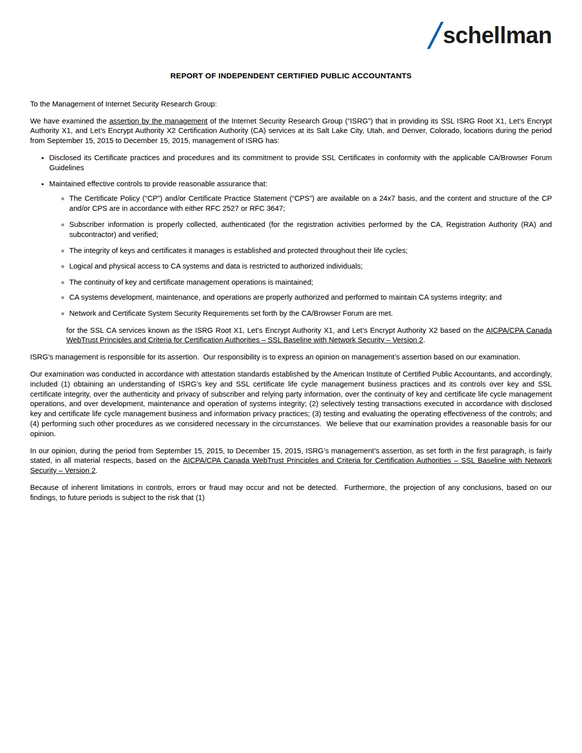╱schellman
REPORT OF INDEPENDENT CERTIFIED PUBLIC ACCOUNTANTS
To the Management of Internet Security Research Group:
We have examined the assertion by the management of the Internet Security Research Group (“ISRG”) that in providing its SSL ISRG Root X1, Let’s Encrypt Authority X1, and Let’s Encrypt Authority X2 Certification Authority (CA) services at its Salt Lake City, Utah, and Denver, Colorado, locations during the period from September 15, 2015 to December 15, 2015, management of ISRG has:
Disclosed its Certificate practices and procedures and its commitment to provide SSL Certificates in conformity with the applicable CA/Browser Forum Guidelines
Maintained effective controls to provide reasonable assurance that:
The Certificate Policy (“CP”) and/or Certificate Practice Statement (“CPS”) are available on a 24x7 basis, and the content and structure of the CP and/or CPS are in accordance with either RFC 2527 or RFC 3647;
Subscriber information is properly collected, authenticated (for the registration activities performed by the CA, Registration Authority (RA) and subcontractor) and verified;
The integrity of keys and certificates it manages is established and protected throughout their life cycles;
Logical and physical access to CA systems and data is restricted to authorized individuals;
The continuity of key and certificate management operations is maintained;
CA systems development, maintenance, and operations are properly authorized and performed to maintain CA systems integrity; and
Network and Certificate System Security Requirements set forth by the CA/Browser Forum are met.
for the SSL CA services known as the ISRG Root X1, Let’s Encrypt Authority X1, and Let’s Encrypt Authority X2 based on the AICPA/CPA Canada WebTrust Principles and Criteria for Certification Authorities – SSL Baseline with Network Security – Version 2.
ISRG’s management is responsible for its assertion. Our responsibility is to express an opinion on management’s assertion based on our examination.
Our examination was conducted in accordance with attestation standards established by the American Institute of Certified Public Accountants, and accordingly, included (1) obtaining an understanding of ISRG’s key and SSL certificate life cycle management business practices and its controls over key and SSL certificate integrity, over the authenticity and privacy of subscriber and relying party information, over the continuity of key and certificate life cycle management operations, and over development, maintenance and operation of systems integrity; (2) selectively testing transactions executed in accordance with disclosed key and certificate life cycle management business and information privacy practices; (3) testing and evaluating the operating effectiveness of the controls; and (4) performing such other procedures as we considered necessary in the circumstances. We believe that our examination provides a reasonable basis for our opinion.
In our opinion, during the period from September 15, 2015, to December 15, 2015, ISRG’s management’s assertion, as set forth in the first paragraph, is fairly stated, in all material respects, based on the AICPA/CPA Canada WebTrust Principles and Criteria for Certification Authorities – SSL Baseline with Network Security – Version 2.
Because of inherent limitations in controls, errors or fraud may occur and not be detected. Furthermore, the projection of any conclusions, based on our findings, to future periods is subject to the risk that (1)